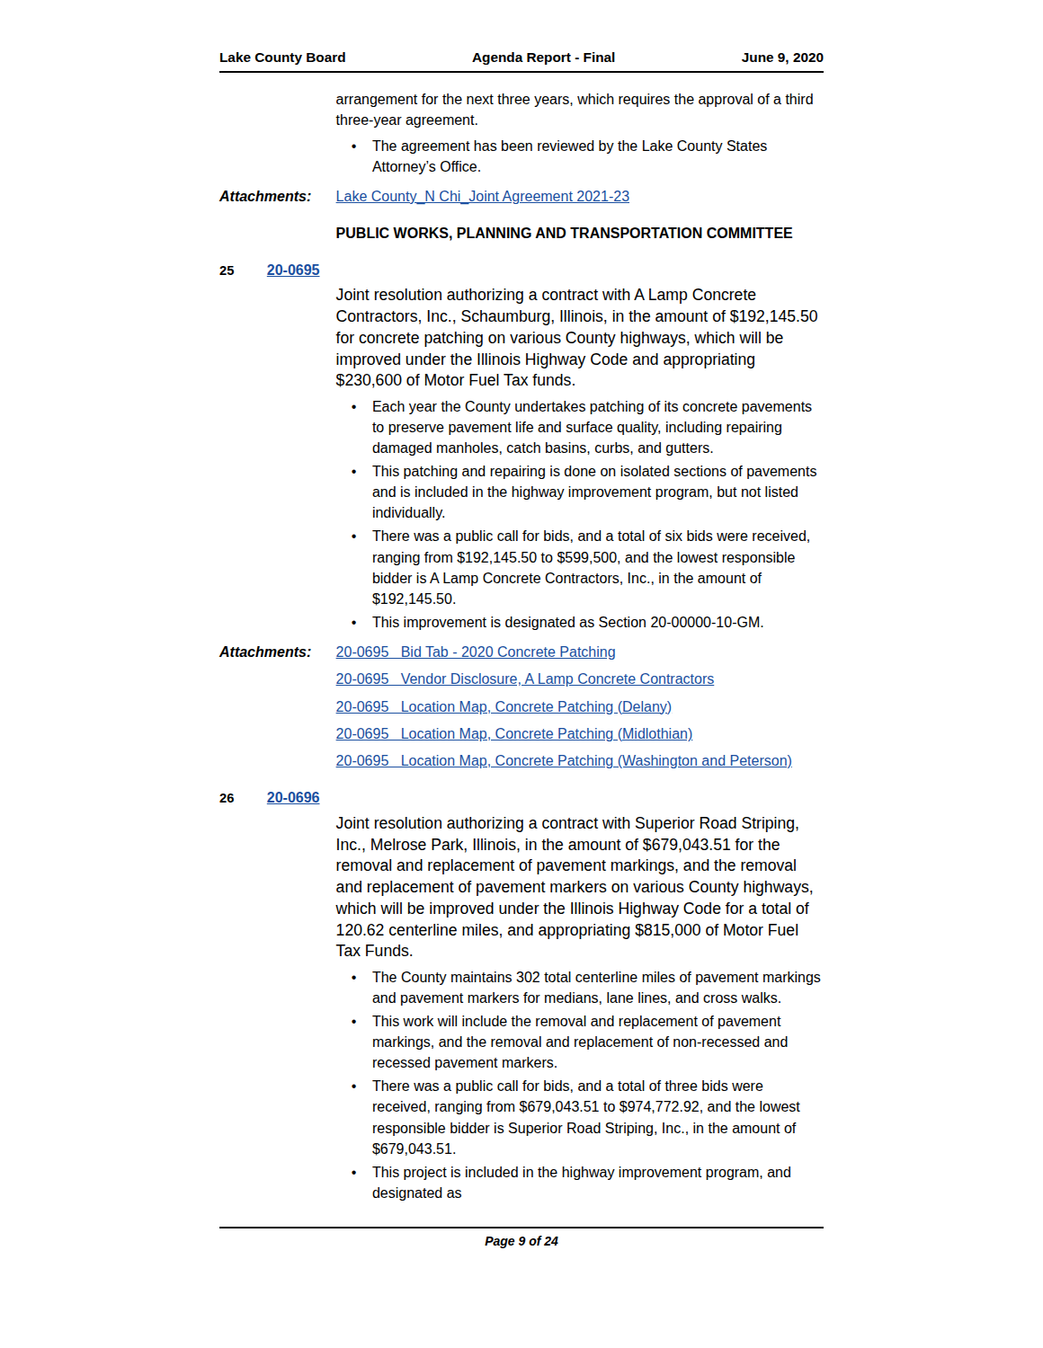Lake County Board
Agenda Report - Final
June 9, 2020
arrangement for the next three years, which requires the approval of a third three-year agreement.
The agreement has been reviewed by the Lake County States Attorney’s Office.
Attachments:
Lake County_N Chi_Joint Agreement 2021-23
PUBLIC WORKS, PLANNING AND TRANSPORTATION COMMITTEE
25
20-0695
Joint resolution authorizing a contract with A Lamp Concrete Contractors, Inc., Schaumburg, Illinois, in the amount of $192,145.50 for concrete patching on various County highways, which will be improved under the Illinois Highway Code and appropriating $230,600 of Motor Fuel Tax funds.
Each year the County undertakes patching of its concrete pavements to preserve pavement life and surface quality, including repairing damaged manholes, catch basins, curbs, and gutters.
This patching and repairing is done on isolated sections of pavements and is included in the highway improvement program, but not listed individually.
There was a public call for bids, and a total of six bids were received, ranging from $192,145.50 to $599,500, and the lowest responsible bidder is A Lamp Concrete Contractors, Inc., in the amount of $192,145.50.
This improvement is designated as Section 20-00000-10-GM.
Attachments:
20-0695 Bid Tab - 2020 Concrete Patching 20-0695 Vendor Disclosure, A Lamp Concrete Contractors 20-0695 Location Map, Concrete Patching (Delany) 20-0695 Location Map, Concrete Patching (Midlothian) 20-0695 Location Map, Concrete Patching (Washington and Peterson)
26
20-0696
Joint resolution authorizing a contract with Superior Road Striping, Inc., Melrose Park, Illinois, in the amount of $679,043.51 for the removal and replacement of pavement markings, and the removal and replacement of pavement markers on various County highways, which will be improved under the Illinois Highway Code for a total of 120.62 centerline miles, and appropriating $815,000 of Motor Fuel Tax Funds.
The County maintains 302 total centerline miles of pavement markings and pavement markers for medians, lane lines, and cross walks.
This work will include the removal and replacement of pavement markings, and the removal and replacement of non-recessed and recessed pavement markers.
There was a public call for bids, and a total of three bids were received, ranging from $679,043.51 to $974,772.92, and the lowest responsible bidder is Superior Road Striping, Inc., in the amount of $679,043.51.
This project is included in the highway improvement program, and designated as
Page 9 of 24